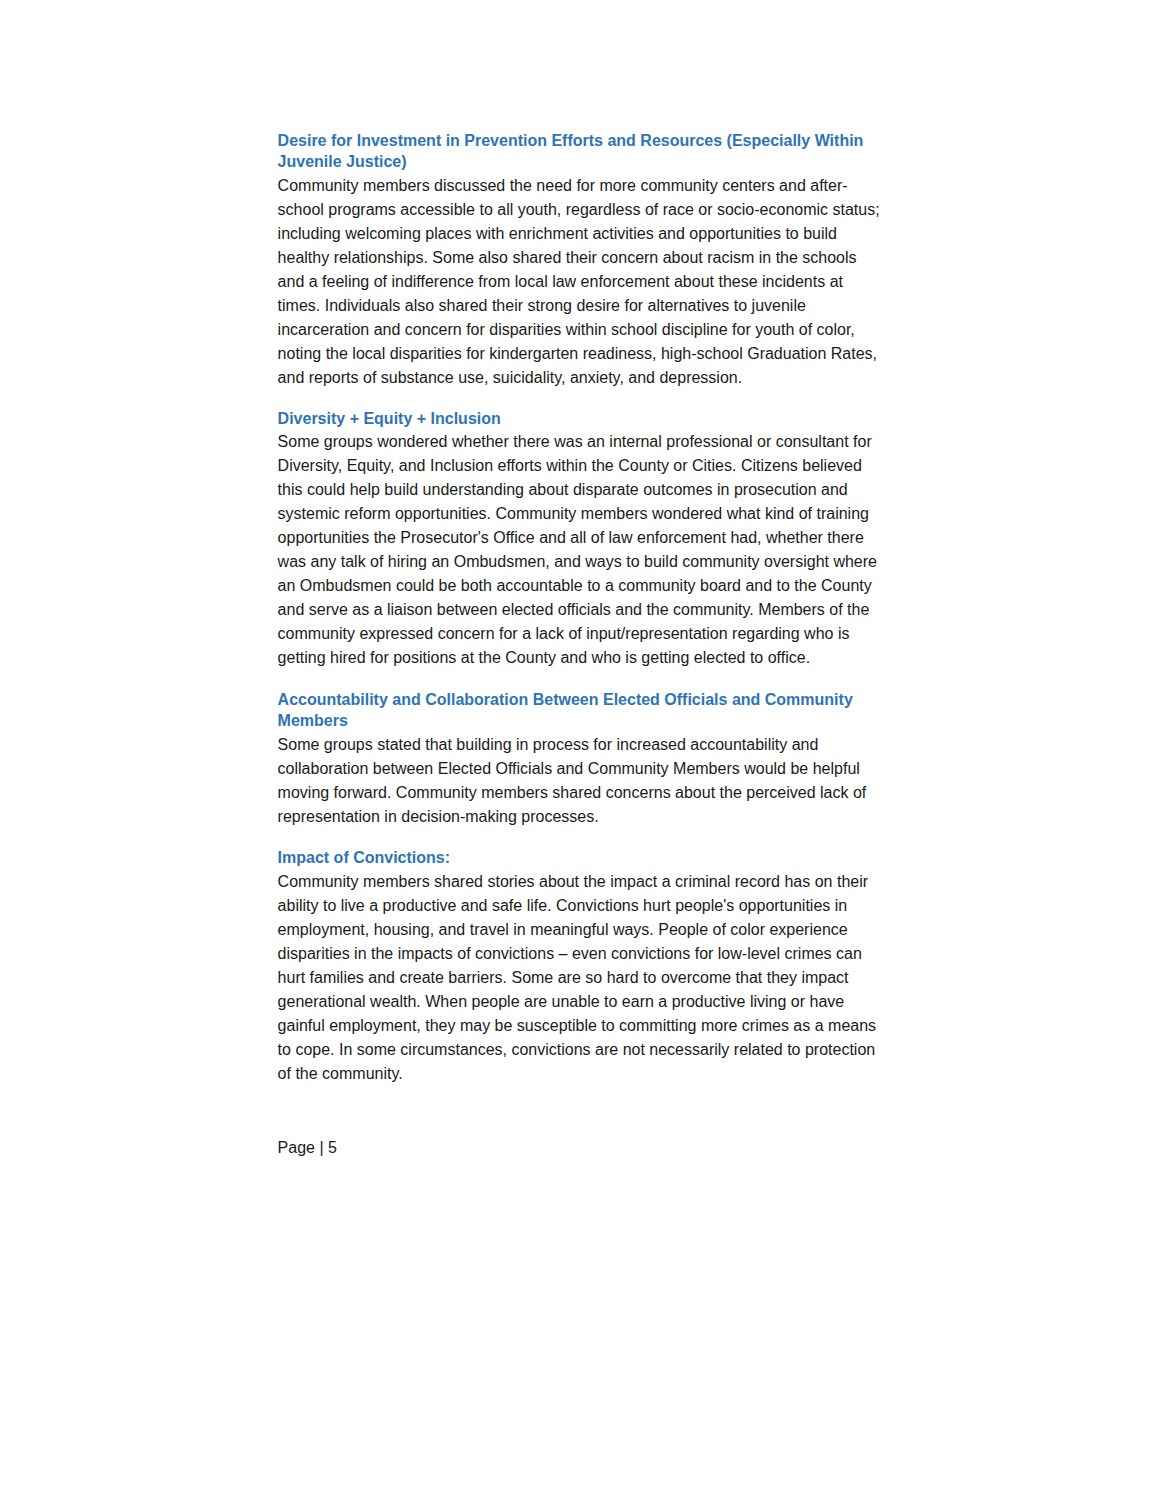Desire for Investment in Prevention Efforts and Resources (Especially Within Juvenile Justice)
Community members discussed the need for more community centers and after-school programs accessible to all youth, regardless of race or socio-economic status; including welcoming places with enrichment activities and opportunities to build healthy relationships. Some also shared their concern about racism in the schools and a feeling of indifference from local law enforcement about these incidents at times. Individuals also shared their strong desire for alternatives to juvenile incarceration and concern for disparities within school discipline for youth of color, noting the local disparities for kindergarten readiness, high-school Graduation Rates, and reports of substance use, suicidality, anxiety, and depression.
Diversity + Equity + Inclusion
Some groups wondered whether there was an internal professional or consultant for Diversity, Equity, and Inclusion efforts within the County or Cities. Citizens believed this could help build understanding about disparate outcomes in prosecution and systemic reform opportunities. Community members wondered what kind of training opportunities the Prosecutor's Office and all of law enforcement had, whether there was any talk of hiring an Ombudsmen, and ways to build community oversight where an Ombudsmen could be both accountable to a community board and to the County and serve as a liaison between elected officials and the community. Members of the community expressed concern for a lack of input/representation regarding who is getting hired for positions at the County and who is getting elected to office.
Accountability and Collaboration Between Elected Officials and Community Members
Some groups stated that building in process for increased accountability and collaboration between Elected Officials and Community Members would be helpful moving forward. Community members shared concerns about the perceived lack of representation in decision-making processes.
Impact of Convictions:
Community members shared stories about the impact a criminal record has on their ability to live a productive and safe life. Convictions hurt people's opportunities in employment, housing, and travel in meaningful ways. People of color experience disparities in the impacts of convictions – even convictions for low-level crimes can hurt families and create barriers. Some are so hard to overcome that they impact generational wealth. When people are unable to earn a productive living or have gainful employment, they may be susceptible to committing more crimes as a means to cope. In some circumstances, convictions are not necessarily related to protection of the community.
Page | 5